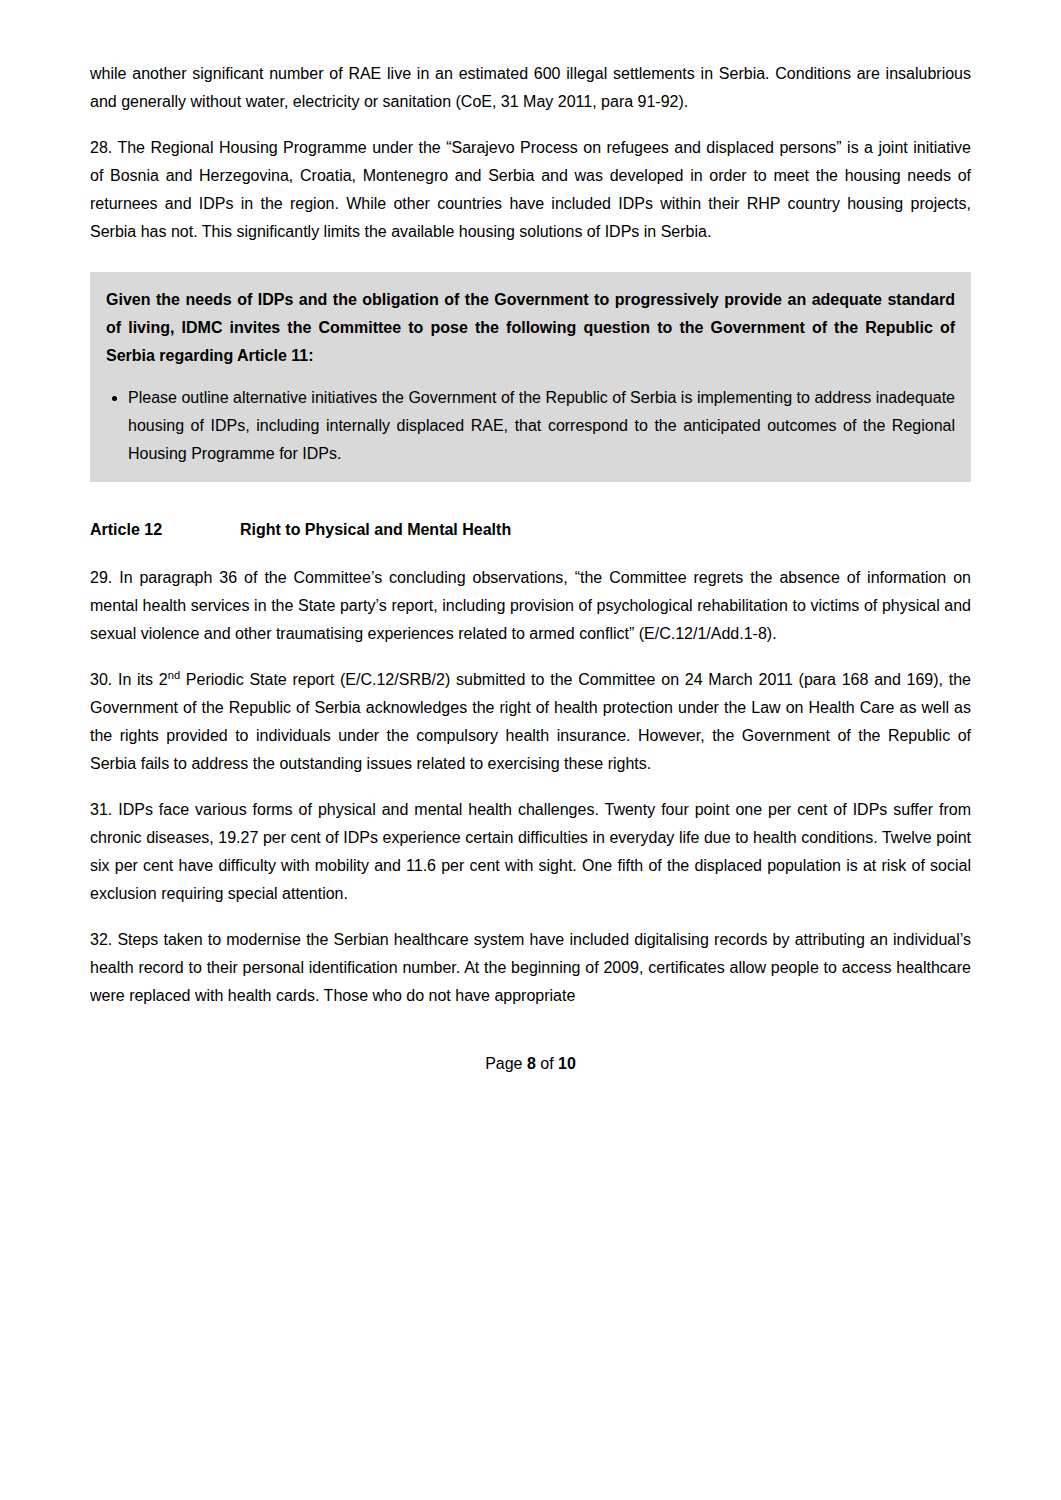while another significant number of RAE live in an estimated 600 illegal settlements in Serbia. Conditions are insalubrious and generally without water, electricity or sanitation (CoE, 31 May 2011, para 91-92).
28. The Regional Housing Programme under the “Sarajevo Process on refugees and displaced persons” is a joint initiative of Bosnia and Herzegovina, Croatia, Montenegro and Serbia and was developed in order to meet the housing needs of returnees and IDPs in the region. While other countries have included IDPs within their RHP country housing projects, Serbia has not. This significantly limits the available housing solutions of IDPs in Serbia.
Given the needs of IDPs and the obligation of the Government to progressively provide an adequate standard of living, IDMC invites the Committee to pose the following question to the Government of the Republic of Serbia regarding Article 11:
Please outline alternative initiatives the Government of the Republic of Serbia is implementing to address inadequate housing of IDPs, including internally displaced RAE, that correspond to the anticipated outcomes of the Regional Housing Programme for IDPs.
Article 12 Right to Physical and Mental Health
29. In paragraph 36 of the Committee’s concluding observations, “the Committee regrets the absence of information on mental health services in the State party’s report, including provision of psychological rehabilitation to victims of physical and sexual violence and other traumatising experiences related to armed conflict” (E/C.12/1/Add.1-8).
30. In its 2nd Periodic State report (E/C.12/SRB/2) submitted to the Committee on 24 March 2011 (para 168 and 169), the Government of the Republic of Serbia acknowledges the right of health protection under the Law on Health Care as well as the rights provided to individuals under the compulsory health insurance. However, the Government of the Republic of Serbia fails to address the outstanding issues related to exercising these rights.
31. IDPs face various forms of physical and mental health challenges. Twenty four point one per cent of IDPs suffer from chronic diseases, 19.27 per cent of IDPs experience certain difficulties in everyday life due to health conditions. Twelve point six per cent have difficulty with mobility and 11.6 per cent with sight. One fifth of the displaced population is at risk of social exclusion requiring special attention.
32. Steps taken to modernise the Serbian healthcare system have included digitalising records by attributing an individual’s health record to their personal identification number. At the beginning of 2009, certificates allow people to access healthcare were replaced with health cards. Those who do not have appropriate
Page 8 of 10